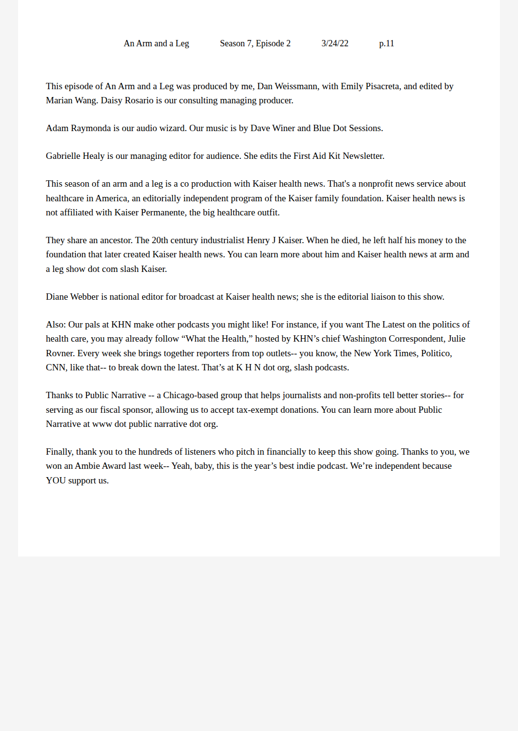An Arm and a Leg Season 7, Episode 2 3/24/22 p.11
This episode of An Arm and a Leg was produced by me, Dan Weissmann, with Emily Pisacreta, and edited by Marian Wang. Daisy Rosario is our consulting managing producer.
Adam Raymonda is our audio wizard. Our music is by Dave Winer and Blue Dot Sessions.
Gabrielle Healy is our managing editor for audience. She edits the First Aid Kit Newsletter.
This season of an arm and a leg is a co production with Kaiser health news. That's a nonprofit news service about healthcare in America, an editorially independent program of the Kaiser family foundation. Kaiser health news is not affiliated with Kaiser Permanente, the big healthcare outfit.
They share an ancestor. The 20th century industrialist Henry J Kaiser. When he died, he left half his money to the foundation that later created Kaiser health news. You can learn more about him and Kaiser health news at arm and a leg show dot com slash Kaiser.
Diane Webber is national editor for broadcast at Kaiser health news; she is the editorial liaison to this show.
Also: Our pals at KHN make other podcasts you might like! For instance, if you want The Latest on the politics of health care, you may already follow “What the Health,” hosted by KHN’s chief Washington Correspondent, Julie Rovner. Every week she brings together reporters from top outlets-- you know, the New York Times, Politico, CNN, like that-- to break down the latest. That’s at K H N dot org, slash podcasts.
Thanks to Public Narrative -- a Chicago-based group that helps journalists and non-profits tell better stories-- for serving as our fiscal sponsor, allowing us to accept tax-exempt donations. You can learn more about Public Narrative at www dot public narrative dot org.
Finally, thank you to the hundreds of listeners who pitch in financially to keep this show going. Thanks to you, we won an Ambie Award last week-- Yeah, baby, this is the year’s best indie podcast. We’re independent because YOU support us.